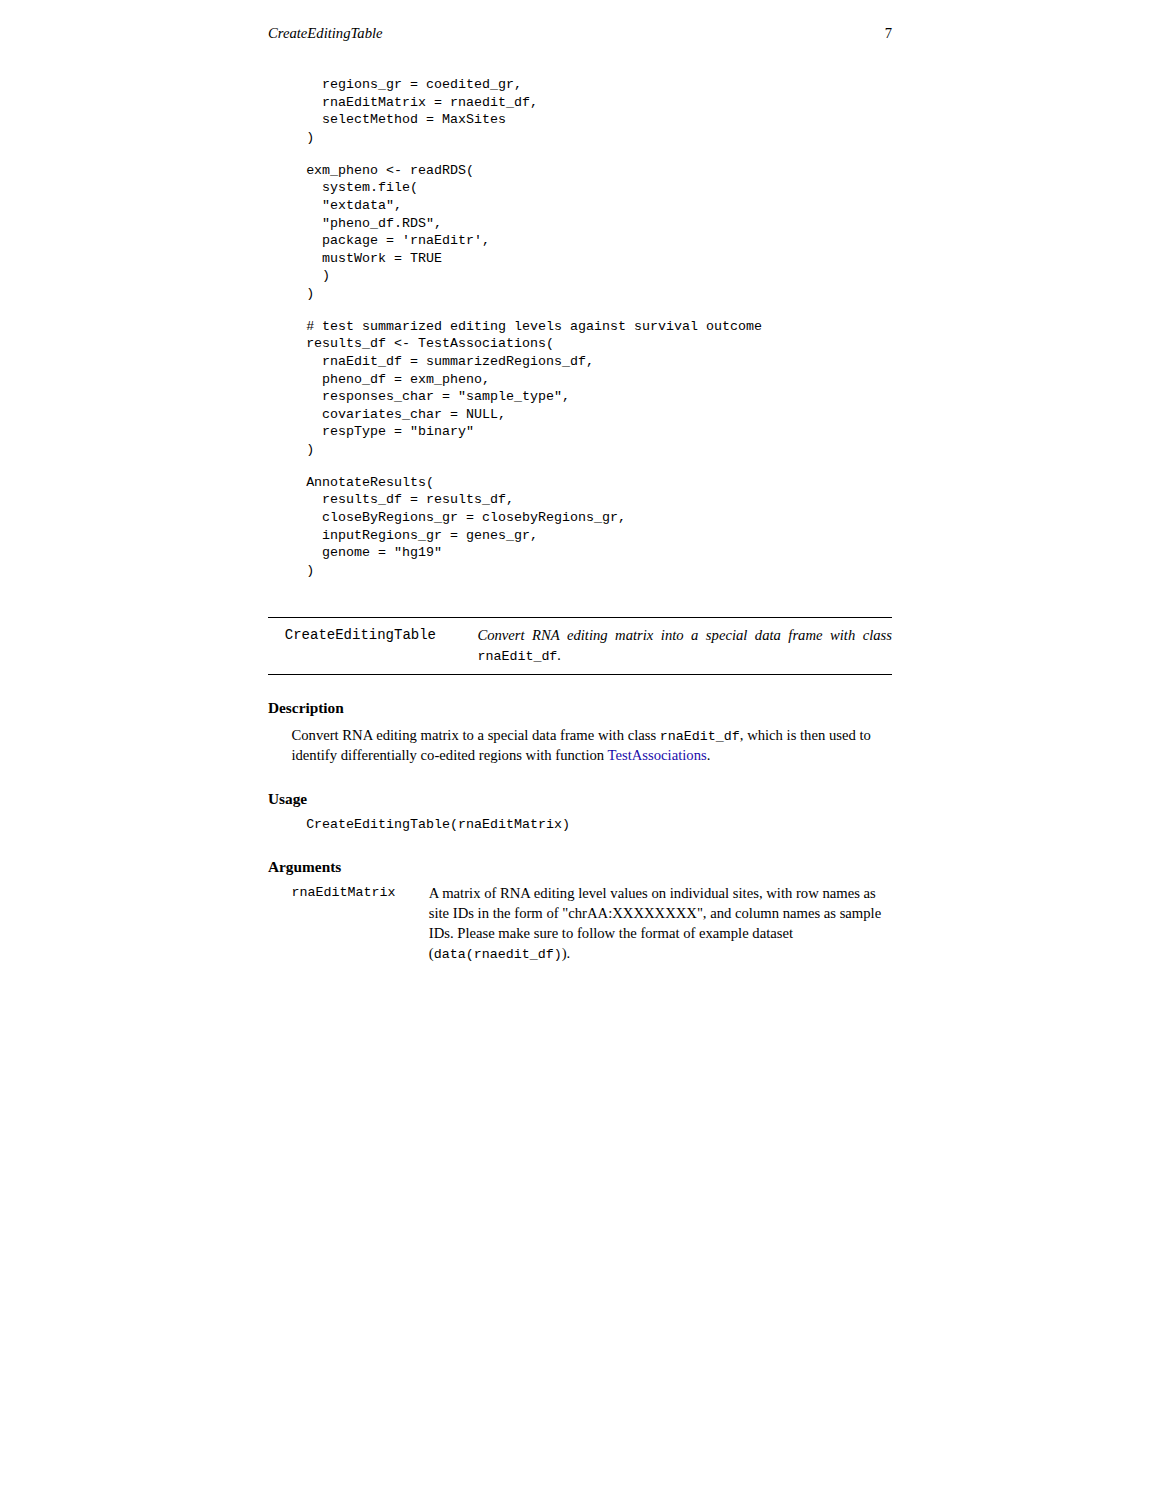CreateEditingTable
7
  regions_gr = coedited_gr,
  rnaEditMatrix = rnaedit_df,
  selectMethod = MaxSites
)
exm_pheno <- readRDS(
  system.file(
  "extdata",
  "pheno_df.RDS",
  package = 'rnaEditr',
  mustWork = TRUE
  )
)
# test summarized editing levels against survival outcome
results_df <- TestAssociations(
  rnaEdit_df = summarizedRegions_df,
  pheno_df = exm_pheno,
  responses_char = "sample_type",
  covariates_char = NULL,
  respType = "binary"
)
AnnotateResults(
  results_df = results_df,
  closeByRegions_gr = closebyRegions_gr,
  inputRegions_gr = genes_gr,
  genome = "hg19"
)
CreateEditingTable
Convert RNA editing matrix into a special data frame with class rnaEdit_df.
Description
Convert RNA editing matrix to a special data frame with class rnaEdit_df, which is then used to identify differentially co-edited regions with function TestAssociations.
Usage
CreateEditingTable(rnaEditMatrix)
Arguments
rnaEditMatrix
A matrix of RNA editing level values on individual sites, with row names as site IDs in the form of "chrAA:XXXXXXXX", and column names as sample IDs. Please make sure to follow the format of example dataset (data(rnaedit_df)).